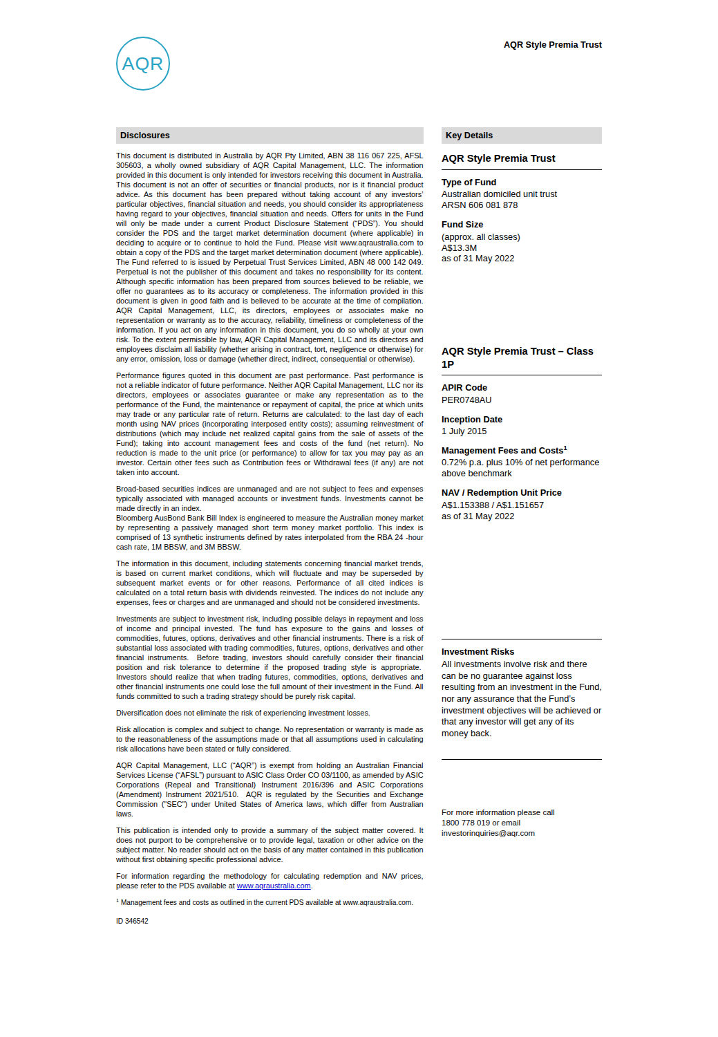AQR
AQR Style Premia Trust
Disclosures
This document is distributed in Australia by AQR Pty Limited, ABN 38 116 067 225, AFSL 305603, a wholly owned subsidiary of AQR Capital Management, LLC. The information provided in this document is only intended for investors receiving this document in Australia. This document is not an offer of securities or financial products, nor is it financial product advice. As this document has been prepared without taking account of any investors’ particular objectives, financial situation and needs, you should consider its appropriateness having regard to your objectives, financial situation and needs. Offers for units in the Fund will only be made under a current Product Disclosure Statement (“PDS”). You should consider the PDS and the target market determination document (where applicable) in deciding to acquire or to continue to hold the Fund. Please visit www.aqraustralia.com to obtain a copy of the PDS and the target market determination document (where applicable). The Fund referred to is issued by Perpetual Trust Services Limited, ABN 48 000 142 049. Perpetual is not the publisher of this document and takes no responsibility for its content. Although specific information has been prepared from sources believed to be reliable, we offer no guarantees as to its accuracy or completeness. The information provided in this document is given in good faith and is believed to be accurate at the time of compilation. AQR Capital Management, LLC, its directors, employees or associates make no representation or warranty as to the accuracy, reliability, timeliness or completeness of the information. If you act on any information in this document, you do so wholly at your own risk. To the extent permissible by law, AQR Capital Management, LLC and its directors and employees disclaim all liability (whether arising in contract, tort, negligence or otherwise) for any error, omission, loss or damage (whether direct, indirect, consequential or otherwise).
Performance figures quoted in this document are past performance. Past performance is not a reliable indicator of future performance. Neither AQR Capital Management, LLC nor its directors, employees or associates guarantee or make any representation as to the performance of the Fund, the maintenance or repayment of capital, the price at which units may trade or any particular rate of return. Returns are calculated: to the last day of each month using NAV prices (incorporating interposed entity costs); assuming reinvestment of distributions (which may include net realized capital gains from the sale of assets of the Fund); taking into account management fees and costs of the fund (net return). No reduction is made to the unit price (or performance) to allow for tax you may pay as an investor. Certain other fees such as Contribution fees or Withdrawal fees (if any) are not taken into account.
Broad-based securities indices are unmanaged and are not subject to fees and expenses typically associated with managed accounts or investment funds. Investments cannot be made directly in an index.
Bloomberg AusBond Bank Bill Index is engineered to measure the Australian money market by representing a passively managed short term money market portfolio. This index is comprised of 13 synthetic instruments defined by rates interpolated from the RBA 24 -hour cash rate, 1M BBSW, and 3M BBSW.
The information in this document, including statements concerning financial market trends, is based on current market conditions, which will fluctuate and may be superseded by subsequent market events or for other reasons. Performance of all cited indices is calculated on a total return basis with dividends reinvested. The indices do not include any expenses, fees or charges and are unmanaged and should not be considered investments.
Investments are subject to investment risk, including possible delays in repayment and loss of income and principal invested. The fund has exposure to the gains and losses of commodities, futures, options, derivatives and other financial instruments. There is a risk of substantial loss associated with trading commodities, futures, options, derivatives and other financial instruments. Before trading, investors should carefully consider their financial position and risk tolerance to determine if the proposed trading style is appropriate. Investors should realize that when trading futures, commodities, options, derivatives and other financial instruments one could lose the full amount of their investment in the Fund. All funds committed to such a trading strategy should be purely risk capital.
Diversification does not eliminate the risk of experiencing investment losses.
Risk allocation is complex and subject to change. No representation or warranty is made as to the reasonableness of the assumptions made or that all assumptions used in calculating risk allocations have been stated or fully considered.
AQR Capital Management, LLC (“AQR”) is exempt from holding an Australian Financial Services License (“AFSL”) pursuant to ASIC Class Order CO 03/1100, as amended by ASIC Corporations (Repeal and Transitional) Instrument 2016/396 and ASIC Corporations (Amendment) Instrument 2021/510. AQR is regulated by the Securities and Exchange Commission ("SEC") under United States of America laws, which differ from Australian laws.
This publication is intended only to provide a summary of the subject matter covered. It does not purport to be comprehensive or to provide legal, taxation or other advice on the subject matter. No reader should act on the basis of any matter contained in this publication without first obtaining specific professional advice.
For information regarding the methodology for calculating redemption and NAV prices, please refer to the PDS available at www.aqraustralia.com.
1 Management fees and costs as outlined in the current PDS available at www.aqraustralia.com.
ID 346542
Key Details
AQR Style Premia Trust
Type of Fund
Australian domiciled unit trust
ARSN 606 081 878
Fund Size
(approx. all classes)
A$13.3M
as of 31 May 2022
AQR Style Premia Trust – Class 1P
APIR Code
PER0748AU
Inception Date
1 July 2015
Management Fees and Costs1
0.72% p.a. plus 10% of net performance above benchmark
NAV / Redemption Unit Price
A$1.153388 / A$1.151657
as of 31 May 2022
Investment Risks
All investments involve risk and there can be no guarantee against loss resulting from an investment in the Fund, nor any assurance that the Fund’s investment objectives will be achieved or that any investor will get any of its money back.
For more information please call
1800 778 019 or email
investorinquiries@aqr.com